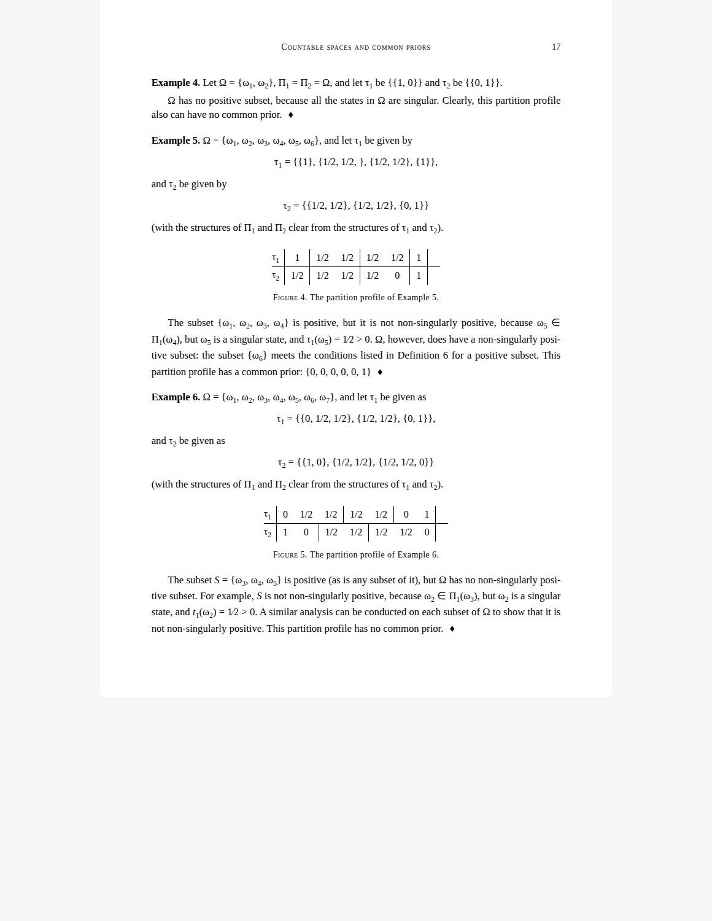Countable spaces and common priors 17
Example 4. Let Ω = {ω1, ω2}, Π1 = Π2 = Ω, and let τ1 be {{1, 0}} and τ2 be {{0, 1}}.
Ω has no positive subset, because all the states in Ω are singular. Clearly, this partition profile also can have no common prior. ♦
Example 5. Ω = {ω1, ω2, ω3, ω4, ω5, ω6}, and let τ1 be given by
τ1 = {{1}, {1/2, 1/2, }, {1/2, 1/2}, {1}},
and τ2 be given by
τ2 = {{1/2, 1/2}, {1/2, 1/2}, {0, 1}}
(with the structures of Π1 and Π2 clear from the structures of τ1 and τ2).
| τ 1 | 1 | 1/2 | 1/2 | 1/2 | 1/2 | 1 | |
| τ 2 | 1/2 | 1/2 | 1/2 | 1/2 | 0 | 1 | |
Figure 4. The partition profile of Example 5.
The subset {ω1, ω2, ω3, ω4} is positive, but it is not non-singularly positive, because ω5 ∈ Π1(ω4), but ω5 is a singular state, and τ1(ω5) = 1⁄2 > 0. Ω, however, does have a non-singularly positive subset: the subset {ω6} meets the conditions listed in Definition 6 for a positive subset. This partition profile has a common prior: {0, 0, 0, 0, 0, 1} ♦
Example 6. Ω = {ω1, ω2, ω3, ω4, ω5, ω6, ω7}, and let τ1 be given as
τ1 = {{0, 1/2, 1/2}, {1/2, 1/2}, {0, 1}},
and τ2 be given as
τ2 = {{1, 0}, {1/2, 1/2}, {1/2, 1/2, 0}}
(with the structures of Π1 and Π2 clear from the structures of τ1 and τ2).
| τ 1 | 0 | 1/2 | 1/2 | 1/2 | 1/2 | 0 | 1 | |
| τ 2 | 1 | 0 | 1/2 | 1/2 | 1/2 | 1/2 | 0 | |
Figure 5. The partition profile of Example 6.
The subset S = {ω3, ω4, ω5} is positive (as is any subset of it), but Ω has no non-singularly positive subset. For example, S is not non-singularly positive, because ω2 ∈ Π1(ω3), but ω2 is a singular state, and t1(ω2) = 1⁄2 > 0. A similar analysis can be conducted on each subset of Ω to show that it is not non-singularly positive. This partition profile has no common prior. ♦